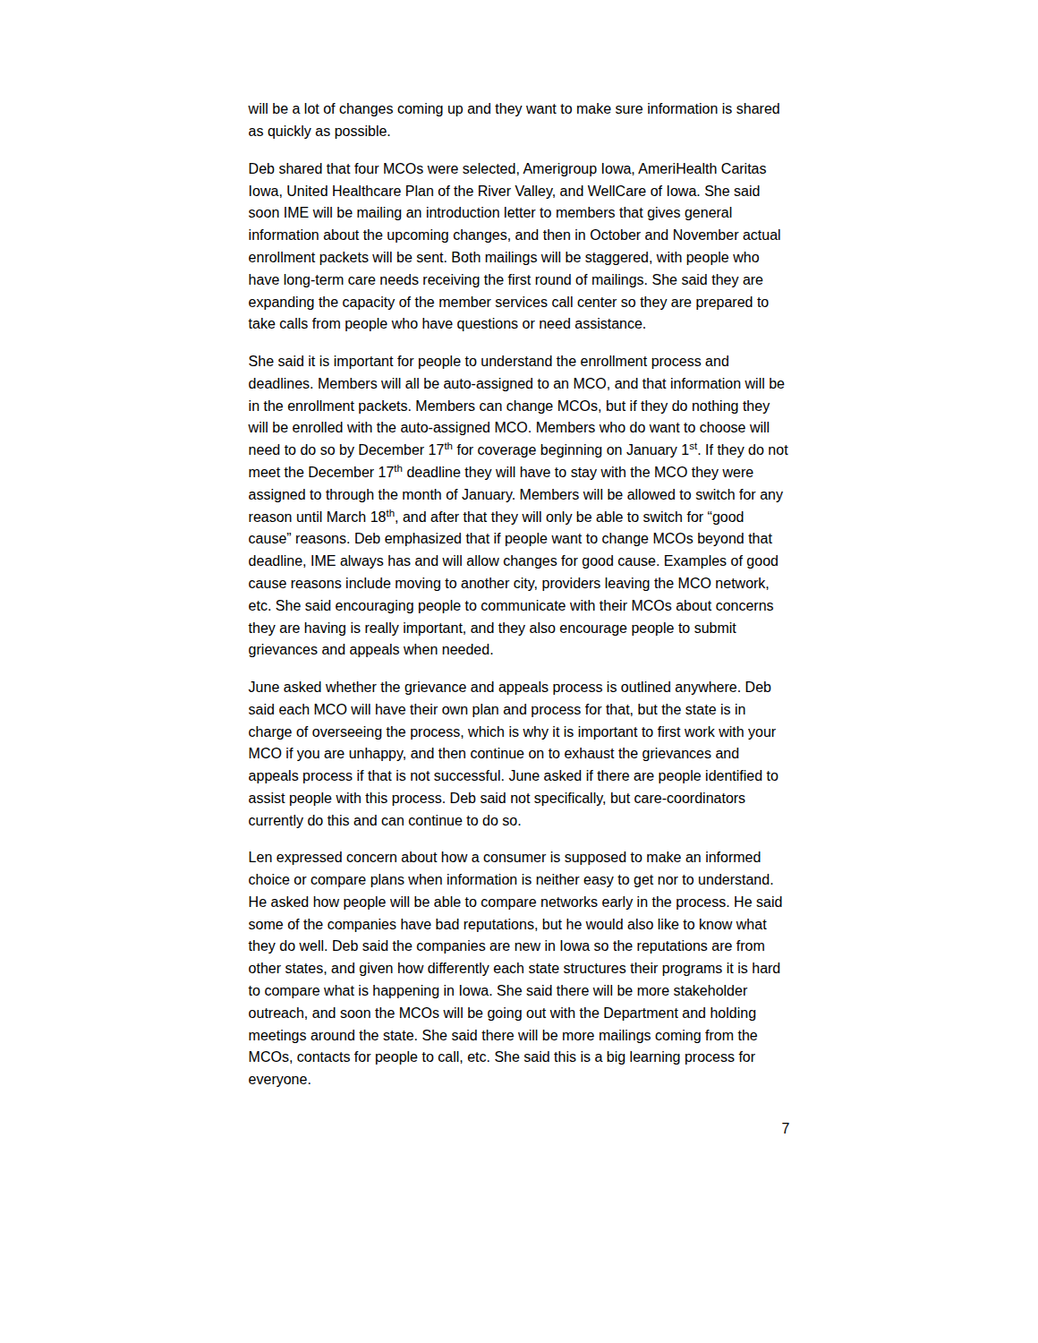will be a lot of changes coming up and they want to make sure information is shared as quickly as possible.
Deb shared that four MCOs were selected, Amerigroup Iowa, AmeriHealth Caritas Iowa, United Healthcare Plan of the River Valley, and WellCare of Iowa. She said soon IME will be mailing an introduction letter to members that gives general information about the upcoming changes, and then in October and November actual enrollment packets will be sent. Both mailings will be staggered, with people who have long-term care needs receiving the first round of mailings. She said they are expanding the capacity of the member services call center so they are prepared to take calls from people who have questions or need assistance.
She said it is important for people to understand the enrollment process and deadlines. Members will all be auto-assigned to an MCO, and that information will be in the enrollment packets. Members can change MCOs, but if they do nothing they will be enrolled with the auto-assigned MCO. Members who do want to choose will need to do so by December 17th for coverage beginning on January 1st. If they do not meet the December 17th deadline they will have to stay with the MCO they were assigned to through the month of January. Members will be allowed to switch for any reason until March 18th, and after that they will only be able to switch for “good cause” reasons. Deb emphasized that if people want to change MCOs beyond that deadline, IME always has and will allow changes for good cause. Examples of good cause reasons include moving to another city, providers leaving the MCO network, etc. She said encouraging people to communicate with their MCOs about concerns they are having is really important, and they also encourage people to submit grievances and appeals when needed.
June asked whether the grievance and appeals process is outlined anywhere. Deb said each MCO will have their own plan and process for that, but the state is in charge of overseeing the process, which is why it is important to first work with your MCO if you are unhappy, and then continue on to exhaust the grievances and appeals process if that is not successful. June asked if there are people identified to assist people with this process. Deb said not specifically, but care-coordinators currently do this and can continue to do so.
Len expressed concern about how a consumer is supposed to make an informed choice or compare plans when information is neither easy to get nor to understand. He asked how people will be able to compare networks early in the process. He said some of the companies have bad reputations, but he would also like to know what they do well. Deb said the companies are new in Iowa so the reputations are from other states, and given how differently each state structures their programs it is hard to compare what is happening in Iowa. She said there will be more stakeholder outreach, and soon the MCOs will be going out with the Department and holding meetings around the state. She said there will be more mailings coming from the MCOs, contacts for people to call, etc. She said this is a big learning process for everyone.
7